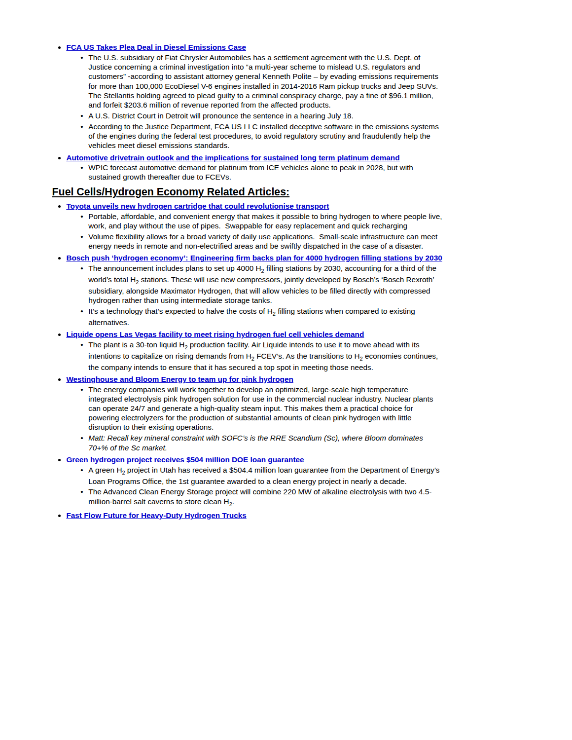FCA US Takes Plea Deal in Diesel Emissions Case
The U.S. subsidiary of Fiat Chrysler Automobiles has a settlement agreement with the U.S. Dept. of Justice concerning a criminal investigation into “a multi-year scheme to mislead U.S. regulators and customers” -according to assistant attorney general Kenneth Polite – by evading emissions requirements for more than 100,000 EcoDiesel V-6 engines installed in 2014-2016 Ram pickup trucks and Jeep SUVs. The Stellantis holding agreed to plead guilty to a criminal conspiracy charge, pay a fine of $96.1 million, and forfeit $203.6 million of revenue reported from the affected products.
A U.S. District Court in Detroit will pronounce the sentence in a hearing July 18.
According to the Justice Department, FCA US LLC installed deceptive software in the emissions systems of the engines during the federal test procedures, to avoid regulatory scrutiny and fraudulently help the vehicles meet diesel emissions standards.
Automotive drivetrain outlook and the implications for sustained long term platinum demand
WPIC forecast automotive demand for platinum from ICE vehicles alone to peak in 2028, but with sustained growth thereafter due to FCEVs.
Fuel Cells/Hydrogen Economy Related Articles:
Toyota unveils new hydrogen cartridge that could revolutionise transport
Portable, affordable, and convenient energy that makes it possible to bring hydrogen to where people live, work, and play without the use of pipes. Swappable for easy replacement and quick recharging
Volume flexibility allows for a broad variety of daily use applications. Small-scale infrastructure can meet energy needs in remote and non-electrified areas and be swiftly dispatched in the case of a disaster.
Bosch push ‘hydrogen economy’: Engineering firm backs plan for 4000 hydrogen filling stations by 2030
The announcement includes plans to set up 4000 H2 filling stations by 2030, accounting for a third of the world’s total H2 stations. These will use new compressors, jointly developed by Bosch’s ‘Bosch Rexroth’ subsidiary, alongside Maximator Hydrogen, that will allow vehicles to be filled directly with compressed hydrogen rather than using intermediate storage tanks.
It’s a technology that’s expected to halve the costs of H2 filling stations when compared to existing alternatives.
Liquide opens Las Vegas facility to meet rising hydrogen fuel cell vehicles demand
The plant is a 30-ton liquid H2 production facility. Air Liquide intends to use it to move ahead with its intentions to capitalize on rising demands from H2 FCEV’s. As the transitions to H2 economies continues, the company intends to ensure that it has secured a top spot in meeting those needs.
Westinghouse and Bloom Energy to team up for pink hydrogen
The energy companies will work together to develop an optimized, large-scale high temperature integrated electrolysis pink hydrogen solution for use in the commercial nuclear industry. Nuclear plants can operate 24/7 and generate a high-quality steam input. This makes them a practical choice for powering electrolyzers for the production of substantial amounts of clean pink hydrogen with little disruption to their existing operations.
Matt: Recall key mineral constraint with SOFC’s is the RRE Scandium (Sc), where Bloom dominates 70+% of the Sc market.
Green hydrogen project receives $504 million DOE loan guarantee
A green H2 project in Utah has received a $504.4 million loan guarantee from the Department of Energy’s Loan Programs Office, the 1st guarantee awarded to a clean energy project in nearly a decade.
The Advanced Clean Energy Storage project will combine 220 MW of alkaline electrolysis with two 4.5-million-barrel salt caverns to store clean H2.
Fast Flow Future for Heavy-Duty Hydrogen Trucks